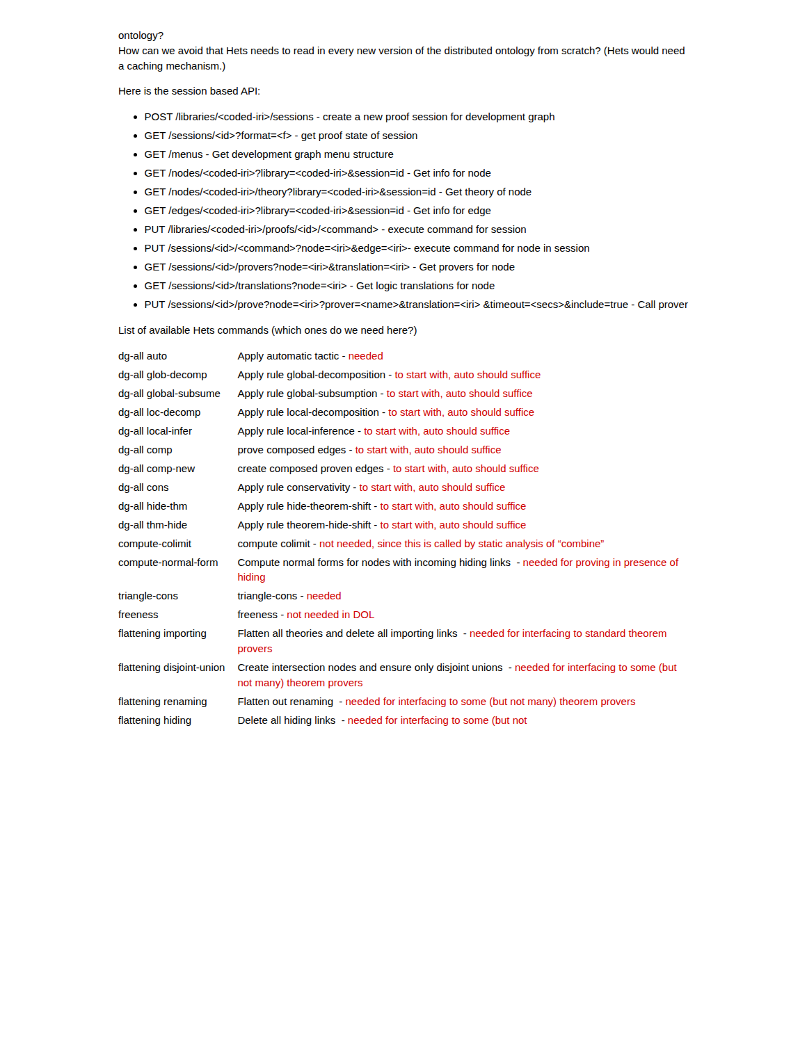ontology?
How can we avoid that Hets needs to read in every new version of the distributed ontology from scratch? (Hets would need a caching mechanism.)
Here is the session based API:
POST /libraries/<coded-iri>/sessions - create a new proof session for development graph
GET /sessions/<id>?format=<f> - get proof state of session
GET /menus - Get development graph menu structure
GET /nodes/<coded-iri>?library=<coded-iri>&session=id - Get info for node
GET /nodes/<coded-iri>/theory?library=<coded-iri>&session=id - Get theory of node
GET /edges/<coded-iri>?library=<coded-iri>&session=id - Get info for edge
PUT /libraries/<coded-iri>/proofs/<id>/<command> - execute command for session
PUT /sessions/<id>/<command>?node=<iri>&edge=<iri>- execute command for node in session
GET /sessions/<id>/provers?node=<iri>&translation=<iri> - Get provers for node
GET /sessions/<id>/translations?node=<iri> - Get logic translations for node
PUT /sessions/<id>/prove?node=<iri>?prover=<name>&translation=<iri> &timeout=<secs>&include=true - Call prover
List of available Hets commands (which ones do we need here?)
| dg-all auto | Apply automatic tactic - needed |
| dg-all glob-decomp | Apply rule global-decomposition - to start with, auto should suffice |
| dg-all global-subsume | Apply rule global-subsumption - to start with, auto should suffice |
| dg-all loc-decomp | Apply rule local-decomposition - to start with, auto should suffice |
| dg-all local-infer | Apply rule local-inference - to start with, auto should suffice |
| dg-all comp | prove composed edges - to start with, auto should suffice |
| dg-all comp-new | create composed proven edges - to start with, auto should suffice |
| dg-all cons | Apply rule conservativity - to start with, auto should suffice |
| dg-all hide-thm | Apply rule hide-theorem-shift - to start with, auto should suffice |
| dg-all thm-hide | Apply rule theorem-hide-shift - to start with, auto should suffice |
| compute-colimit | compute colimit - not needed, since this is called by static analysis of “combine” |
| compute-normal-form | Compute normal forms for nodes with incoming hiding links - needed for proving in presence of hiding |
| triangle-cons | triangle-cons - needed |
| freeness | freeness - not needed in DOL |
| flattening importing | Flatten all theories and delete all importing links - needed for interfacing to standard theorem provers |
| flattening disjoint-union | Create intersection nodes and ensure only disjoint unions - needed for interfacing to some (but not many) theorem provers |
| flattening renaming | Flatten out renaming - needed for interfacing to some (but not many) theorem provers |
| flattening hiding | Delete all hiding links - needed for interfacing to some (but not |